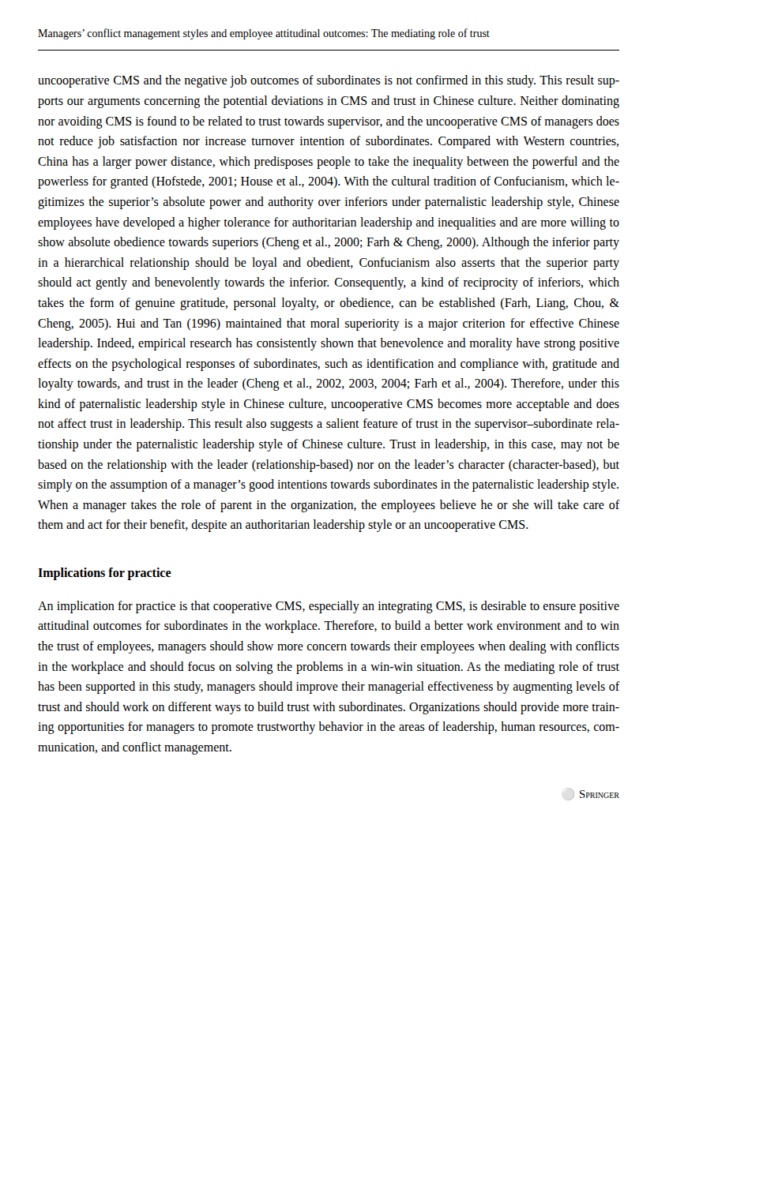Managers’ conflict management styles and employee attitudinal outcomes: The mediating role of trust
uncooperative CMS and the negative job outcomes of subordinates is not confirmed in this study. This result supports our arguments concerning the potential deviations in CMS and trust in Chinese culture. Neither dominating nor avoiding CMS is found to be related to trust towards supervisor, and the uncooperative CMS of managers does not reduce job satisfaction nor increase turnover intention of subordinates. Compared with Western countries, China has a larger power distance, which predisposes people to take the inequality between the powerful and the powerless for granted (Hofstede, 2001; House et al., 2004). With the cultural tradition of Confucianism, which legitimizes the superior’s absolute power and authority over inferiors under paternalistic leadership style, Chinese employees have developed a higher tolerance for authoritarian leadership and inequalities and are more willing to show absolute obedience towards superiors (Cheng et al., 2000; Farh & Cheng, 2000). Although the inferior party in a hierarchical relationship should be loyal and obedient, Confucianism also asserts that the superior party should act gently and benevolently towards the inferior. Consequently, a kind of reciprocity of inferiors, which takes the form of genuine gratitude, personal loyalty, or obedience, can be established (Farh, Liang, Chou, & Cheng, 2005). Hui and Tan (1996) maintained that moral superiority is a major criterion for effective Chinese leadership. Indeed, empirical research has consistently shown that benevolence and morality have strong positive effects on the psychological responses of subordinates, such as identification and compliance with, gratitude and loyalty towards, and trust in the leader (Cheng et al., 2002, 2003, 2004; Farh et al., 2004). Therefore, under this kind of paternalistic leadership style in Chinese culture, uncooperative CMS becomes more acceptable and does not affect trust in leadership. This result also suggests a salient feature of trust in the supervisor–subordinate relationship under the paternalistic leadership style of Chinese culture. Trust in leadership, in this case, may not be based on the relationship with the leader (relationship-based) nor on the leader’s character (character-based), but simply on the assumption of a manager’s good intentions towards subordinates in the paternalistic leadership style. When a manager takes the role of parent in the organization, the employees believe he or she will take care of them and act for their benefit, despite an authoritarian leadership style or an uncooperative CMS.
Implications for practice
An implication for practice is that cooperative CMS, especially an integrating CMS, is desirable to ensure positive attitudinal outcomes for subordinates in the workplace. Therefore, to build a better work environment and to win the trust of employees, managers should show more concern towards their employees when dealing with conflicts in the workplace and should focus on solving the problems in a win-win situation. As the mediating role of trust has been supported in this study, managers should improve their managerial effectiveness by augmenting levels of trust and should work on different ways to build trust with subordinates. Organizations should provide more training opportunities for managers to promote trustworthy behavior in the areas of leadership, human resources, communication, and conflict management.
⚪Springer